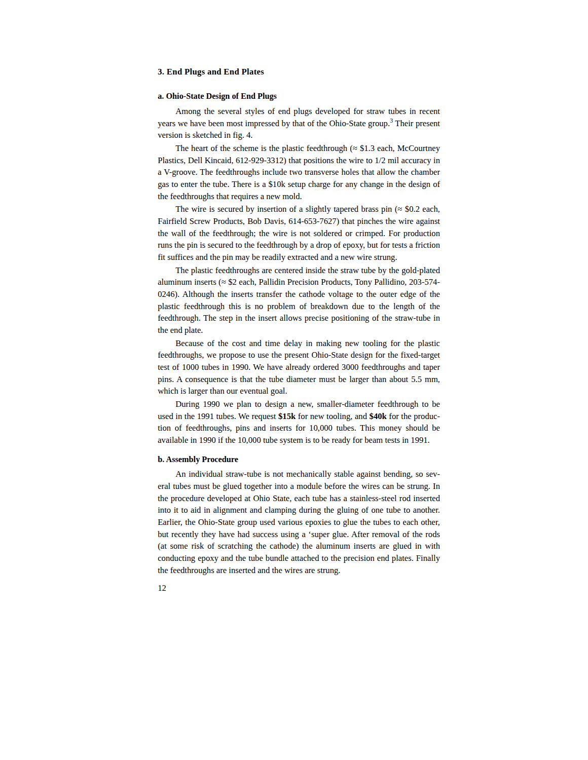3. End Plugs and End Plates
a. Ohio-State Design of End Plugs
Among the several styles of end plugs developed for straw tubes in recent years we have been most impressed by that of the Ohio-State group.3 Their present version is sketched in fig. 4.
The heart of the scheme is the plastic feedthrough (≈ $1.3 each, McCourtney Plastics, Dell Kincaid, 612-929-3312) that positions the wire to 1/2 mil accuracy in a V-groove. The feedthroughs include two transverse holes that allow the chamber gas to enter the tube. There is a $10k setup charge for any change in the design of the feedthroughs that requires a new mold.
The wire is secured by insertion of a slightly tapered brass pin (≈ $0.2 each, Fairfield Screw Products, Bob Davis, 614-653-7627) that pinches the wire against the wall of the feedthrough; the wire is not soldered or crimped. For production runs the pin is secured to the feedthrough by a drop of epoxy, but for tests a friction fit suffices and the pin may be readily extracted and a new wire strung.
The plastic feedthroughs are centered inside the straw tube by the gold-plated aluminum inserts (≈ $2 each, Pallidin Precision Products, Tony Pallidino, 203-574-0246). Although the inserts transfer the cathode voltage to the outer edge of the plastic feedthrough this is no problem of breakdown due to the length of the feedthrough. The step in the insert allows precise positioning of the straw-tube in the end plate.
Because of the cost and time delay in making new tooling for the plastic feedthroughs, we propose to use the present Ohio-State design for the fixed-target test of 1000 tubes in 1990. We have already ordered 3000 feedthroughs and taper pins. A consequence is that the tube diameter must be larger than about 5.5 mm, which is larger than our eventual goal.
During 1990 we plan to design a new, smaller-diameter feedthrough to be used in the 1991 tubes. We request $15k for new tooling, and $40k for the production of feedthroughs, pins and inserts for 10,000 tubes. This money should be available in 1990 if the 10,000 tube system is to be ready for beam tests in 1991.
b. Assembly Procedure
An individual straw-tube is not mechanically stable against bending, so several tubes must be glued together into a module before the wires can be strung. In the procedure developed at Ohio State, each tube has a stainless-steel rod inserted into it to aid in alignment and clamping during the gluing of one tube to another. Earlier, the Ohio-State group used various epoxies to glue the tubes to each other, but recently they have had success using a ‘super glue. After removal of the rods (at some risk of scratching the cathode) the aluminum inserts are glued in with conducting epoxy and the tube bundle attached to the precision end plates. Finally the feedthroughs are inserted and the wires are strung.
12